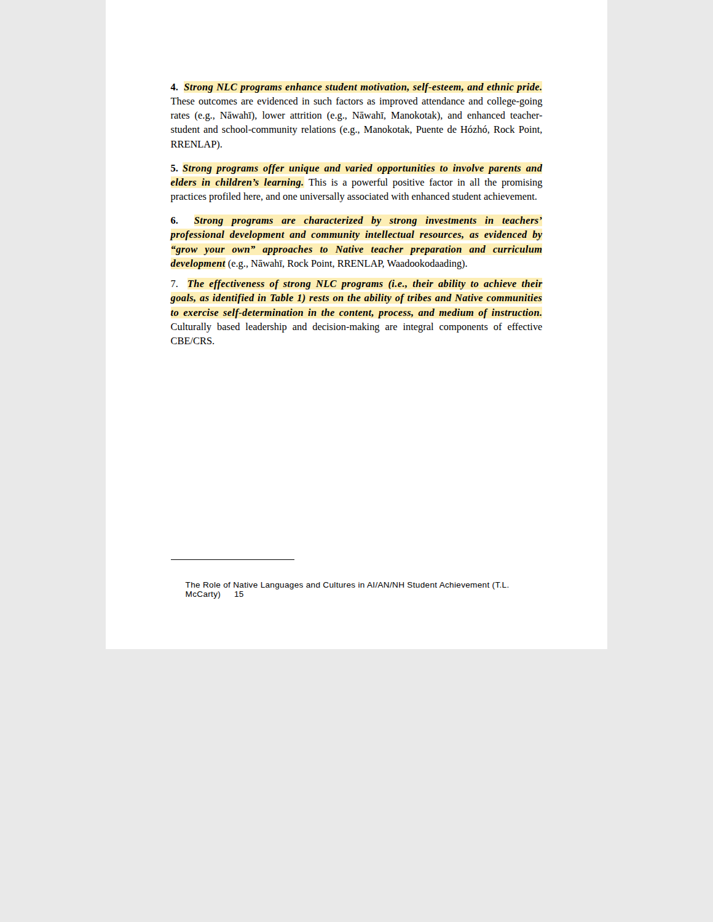4. Strong NLC programs enhance student motivation, self-esteem, and ethnic pride. These outcomes are evidenced in such factors as improved attendance and college-going rates (e.g., Nāwahī), lower attrition (e.g., Nāwahī, Manokotak), and enhanced teacher-student and school-community relations (e.g., Manokotak, Puente de Hózhó, Rock Point, RRENLAP).
5. Strong programs offer unique and varied opportunities to involve parents and elders in children’s learning. This is a powerful positive factor in all the promising practices profiled here, and one universally associated with enhanced student achievement.
6. Strong programs are characterized by strong investments in teachers’ professional development and community intellectual resources, as evidenced by “grow your own” approaches to Native teacher preparation and curriculum development (e.g., Nāwahī, Rock Point, RRENLAP, Waadookodaading).
7. The effectiveness of strong NLC programs (i.e., their ability to achieve their goals, as identified in Table 1) rests on the ability of tribes and Native communities to exercise self-determination in the content, process, and medium of instruction. Culturally based leadership and decision-making are integral components of effective CBE/CRS.
The Role of Native Languages and Cultures in AI/AN/NH Student Achievement (T.L. McCarty)15